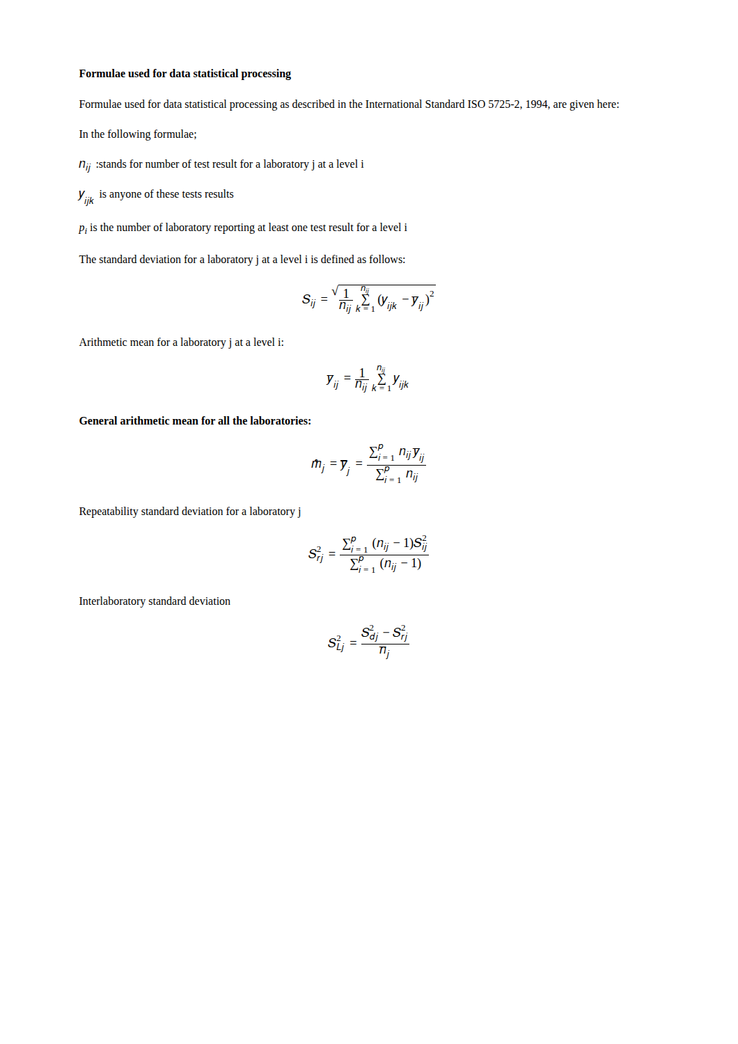Formulae used for data statistical processing
Formulae used for data statistical processing as described in the International Standard ISO 5725-2, 1994, are given here:
In the following formulae;
nij :stands for number of test result for a laboratory j at a level i
yijk is anyone of these tests results
pi is the number of laboratory reporting at least one test result for a level i
The standard deviation for a laboratory j at a level i is defined as follows:
Sij = 1 nij ∑ k=1 nij ( yijk − y¯ij ) 2
Arithmetic mean for a laboratory j at a level i:
y¯ij = 1 nij ∑ k=1 nij yijk
General arithmetic mean for all the laboratories:
m̂j = y¯¯j = ∑ i=1 p nij y¯ij ∑ i=1 p nij
Repeatability standard deviation for a laboratory j
Srj2 = ∑ i=1 p ( nij − 1 ) Sij2 ∑ i=1 p ( nij − 1 )
Interlaboratory standard deviation
SLj2 = Sdj2 − Srj2 n¯j